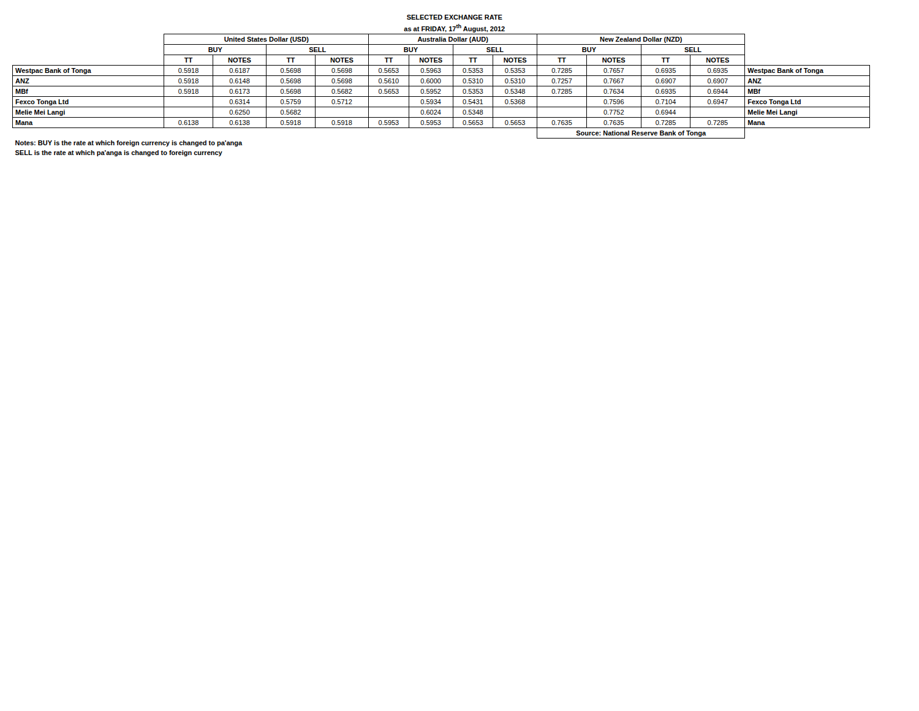| | SELECTED EXCHANGE RATE | |
| | as at FRIDAY, 17 th August, 2012 | |
| | United States Dollar (USD) | Australia Dollar (AUD) | New Zealand Dollar (NZD) | |
| | BUY | SELL | BUY | SELL | BUY | SELL | |
| | TT | NOTES | TT | NOTES | TT | NOTES | TT | NOTES | TT | NOTES | TT | NOTES | |
| Westpac Bank of Tonga | 0.5918 | 0.6187 | 0.5698 | 0.5698 | 0.5653 | 0.5963 | 0.5353 | 0.5353 | 0.7285 | 0.7657 | 0.6935 | 0.6935 | Westpac Bank of Tonga |
| ANZ | 0.5918 | 0.6148 | 0.5698 | 0.5698 | 0.5610 | 0.6000 | 0.5310 | 0.5310 | 0.7257 | 0.7667 | 0.6907 | 0.6907 | ANZ |
| MBf | 0.5918 | 0.6173 | 0.5698 | 0.5682 | 0.5653 | 0.5952 | 0.5353 | 0.5348 | 0.7285 | 0.7634 | 0.6935 | 0.6944 | MBf |
| Fexco Tonga Ltd | | 0.6314 | 0.5759 | 0.5712 | | 0.5934 | 0.5431 | 0.5368 | | 0.7596 | 0.7104 | 0.6947 | Fexco Tonga Ltd |
| Melie Mei Langi | | 0.6250 | 0.5682 | | | 0.6024 | 0.5348 | | | 0.7752 | 0.6944 | | Melie Mei Langi |
| Mana | 0.6138 | 0.6138 | 0.5918 | 0.5918 | 0.5953 | 0.5953 | 0.5653 | 0.5653 | 0.7635 | 0.7635 | 0.7285 | 0.7285 | Mana |
| | | | | | | | | | Source: National Reserve Bank of Tonga | |
| Notes: BUY is the rate at which foreign currency is changed to pa'anga | | | | | | | | | |
| SELL is the rate at which pa'anga is changed to foreign currency | | | | | | | | | |